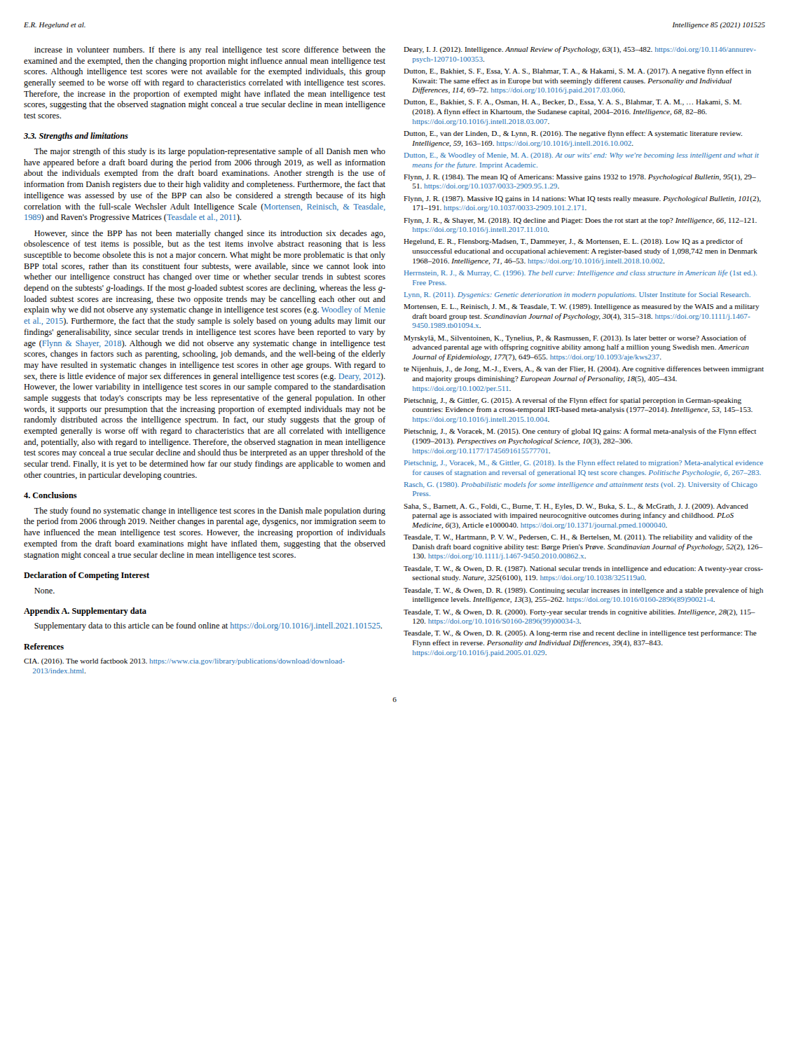E.R. Hegelund et al.
Intelligence 85 (2021) 101525
increase in volunteer numbers. If there is any real intelligence test score difference between the examined and the exempted, then the changing proportion might influence annual mean intelligence test scores. Although intelligence test scores were not available for the exempted individuals, this group generally seemed to be worse off with regard to characteristics correlated with intelligence test scores. Therefore, the increase in the proportion of exempted might have inflated the mean intelligence test scores, suggesting that the observed stagnation might conceal a true secular decline in mean intelligence test scores.
3.3. Strengths and limitations
The major strength of this study is its large population-representative sample of all Danish men who have appeared before a draft board during the period from 2006 through 2019, as well as information about the individuals exempted from the draft board examinations. Another strength is the use of information from Danish registers due to their high validity and completeness. Furthermore, the fact that intelligence was assessed by use of the BPP can also be considered a strength because of its high correlation with the full-scale Wechsler Adult Intelligence Scale (Mortensen, Reinisch, & Teasdale, 1989) and Raven's Progressive Matrices (Teasdale et al., 2011).
However, since the BPP has not been materially changed since its introduction six decades ago, obsolescence of test items is possible, but as the test items involve abstract reasoning that is less susceptible to become obsolete this is not a major concern. What might be more problematic is that only BPP total scores, rather than its constituent four subtests, were available, since we cannot look into whether our intelligence construct has changed over time or whether secular trends in subtest scores depend on the subtests' g-loadings. If the most g-loaded subtest scores are declining, whereas the less g-loaded subtest scores are increasing, these two opposite trends may be cancelling each other out and explain why we did not observe any systematic change in intelligence test scores (e.g. Woodley of Menie et al., 2015). Furthermore, the fact that the study sample is solely based on young adults may limit our findings' generalisability, since secular trends in intelligence test scores have been reported to vary by age (Flynn & Shayer, 2018). Although we did not observe any systematic change in intelligence test scores, changes in factors such as parenting, schooling, job demands, and the well-being of the elderly may have resulted in systematic changes in intelligence test scores in other age groups. With regard to sex, there is little evidence of major sex differences in general intelligence test scores (e.g. Deary, 2012). However, the lower variability in intelligence test scores in our sample compared to the standardisation sample suggests that today's conscripts may be less representative of the general population. In other words, it supports our presumption that the increasing proportion of exempted individuals may not be randomly distributed across the intelligence spectrum. In fact, our study suggests that the group of exempted generally is worse off with regard to characteristics that are all correlated with intelligence and, potentially, also with regard to intelligence. Therefore, the observed stagnation in mean intelligence test scores may conceal a true secular decline and should thus be interpreted as an upper threshold of the secular trend. Finally, it is yet to be determined how far our study findings are applicable to women and other countries, in particular developing countries.
4. Conclusions
The study found no systematic change in intelligence test scores in the Danish male population during the period from 2006 through 2019. Neither changes in parental age, dysgenics, nor immigration seem to have influenced the mean intelligence test scores. However, the increasing proportion of individuals exempted from the draft board examinations might have inflated them, suggesting that the observed stagnation might conceal a true secular decline in mean intelligence test scores.
Declaration of Competing Interest
None.
Appendix A. Supplementary data
Supplementary data to this article can be found online at https://doi.org/10.1016/j.intell.2021.101525.
References
CIA. (2016). The world factbook 2013. https://www.cia.gov/library/publications/download/download-2013/index.html.
Deary, I. J. (2012). Intelligence. Annual Review of Psychology, 63(1), 453–482. https://doi.org/10.1146/annurev-psych-120710-100353.
Dutton, E., Bakhiet, S. F., Essa, Y. A. S., Blahmar, T. A., & Hakami, S. M. A. (2017). A negative flynn effect in Kuwait: The same effect as in Europe but with seemingly different causes. Personality and Individual Differences, 114, 69–72. https://doi.org/10.1016/j.paid.2017.03.060.
Dutton, E., Bakhiet, S. F. A., Osman, H. A., Becker, D., Essa, Y. A. S., Blahmar, T. A. M., … Hakami, S. M. (2018). A flynn effect in Khartoum, the Sudanese capital, 2004–2016. Intelligence, 68, 82–86. https://doi.org/10.1016/j.intell.2018.03.007.
Dutton, E., van der Linden, D., & Lynn, R. (2016). The negative flynn effect: A systematic literature review. Intelligence, 59, 163–169. https://doi.org/10.1016/j.intell.2016.10.002.
Dutton, E., & Woodley of Menie, M. A. (2018). At our wits' end: Why we're becoming less intelligent and what it means for the future. Imprint Academic.
Flynn, J. R. (1984). The mean IQ of Americans: Massive gains 1932 to 1978. Psychological Bulletin, 95(1), 29–51. https://doi.org/10.1037/0033-2909.95.1.29.
Flynn, J. R. (1987). Massive IQ gains in 14 nations: What IQ tests really measure. Psychological Bulletin, 101(2), 171–191. https://doi.org/10.1037/0033-2909.101.2.171.
Flynn, J. R., & Shayer, M. (2018). IQ decline and Piaget: Does the rot start at the top? Intelligence, 66, 112–121. https://doi.org/10.1016/j.intell.2017.11.010.
Hegelund, E. R., Flensborg-Madsen, T., Dammeyer, J., & Mortensen, E. L. (2018). Low IQ as a predictor of unsuccessful educational and occupational achievement: A register-based study of 1,098,742 men in Denmark 1968–2016. Intelligence, 71, 46–53. https://doi.org/10.1016/j.intell.2018.10.002.
Herrnstein, R. J., & Murray, C. (1996). The bell curve: Intelligence and class structure in American life (1st ed.). Free Press.
Lynn, R. (2011). Dysgenics: Genetic deterioration in modern populations. Ulster Institute for Social Research.
Mortensen, E. L., Reinisch, J. M., & Teasdale, T. W. (1989). Intelligence as measured by the WAIS and a military draft board group test. Scandinavian Journal of Psychology, 30(4), 315–318. https://doi.org/10.1111/j.1467-9450.1989.tb01094.x.
Myrskylä, M., Silventoinen, K., Tynelius, P., & Rasmussen, F. (2013). Is later better or worse? Association of advanced parental age with offspring cognitive ability among half a million young Swedish men. American Journal of Epidemiology, 177(7), 649–655. https://doi.org/10.1093/aje/kws237.
te Nijenhuis, J., de Jong, M.-J., Evers, A., & van der Flier, H. (2004). Are cognitive differences between immigrant and majority groups diminishing? European Journal of Personality, 18(5), 405–434. https://doi.org/10.1002/per.511.
Pietschnig, J., & Gittler, G. (2015). A reversal of the Flynn effect for spatial perception in German-speaking countries: Evidence from a cross-temporal IRT-based meta-analysis (1977–2014). Intelligence, 53, 145–153. https://doi.org/10.1016/j.intell.2015.10.004.
Pietschnig, J., & Voracek, M. (2015). One century of global IQ gains: A formal meta-analysis of the Flynn effect (1909–2013). Perspectives on Psychological Science, 10(3), 282–306. https://doi.org/10.1177/1745691615577701.
Pietschnig, J., Voracek, M., & Gittler, G. (2018). Is the Flynn effect related to migration? Meta-analytical evidence for causes of stagnation and reversal of generational IQ test score changes. Politische Psychologie, 6, 267–283.
Rasch, G. (1980). Probabilistic models for some intelligence and attainment tests (vol. 2). University of Chicago Press.
Saha, S., Barnett, A. G., Foldi, C., Burne, T. H., Eyles, D. W., Buka, S. L., & McGrath, J. J. (2009). Advanced paternal age is associated with impaired neurocognitive outcomes during infancy and childhood. PLoS Medicine, 6(3), Article e1000040. https://doi.org/10.1371/journal.pmed.1000040.
Teasdale, T. W., Hartmann, P. V. W., Pedersen, C. H., & Bertelsen, M. (2011). The reliability and validity of the Danish draft board cognitive ability test: Børge Prien's Prøve. Scandinavian Journal of Psychology, 52(2), 126–130. https://doi.org/10.1111/j.1467-9450.2010.00862.x.
Teasdale, T. W., & Owen, D. R. (1987). National secular trends in intelligence and education: A twenty-year cross-sectional study. Nature, 325(6100), 119. https://doi.org/10.1038/325119a0.
Teasdale, T. W., & Owen, D. R. (1989). Continuing secular increases in intellgence and a stable prevalence of high intelligence levels. Intelligence, 13(3), 255–262. https://doi.org/10.1016/0160-2896(89)90021-4.
Teasdale, T. W., & Owen, D. R. (2000). Forty-year secular trends in cognitive abilities. Intelligence, 28(2), 115–120. https://doi.org/10.1016/S0160-2896(99)00034-3.
Teasdale, T. W., & Owen, D. R. (2005). A long-term rise and recent decline in intelligence test performance: The Flynn effect in reverse. Personality and Individual Differences, 39(4), 837–843. https://doi.org/10.1016/j.paid.2005.01.029.
6